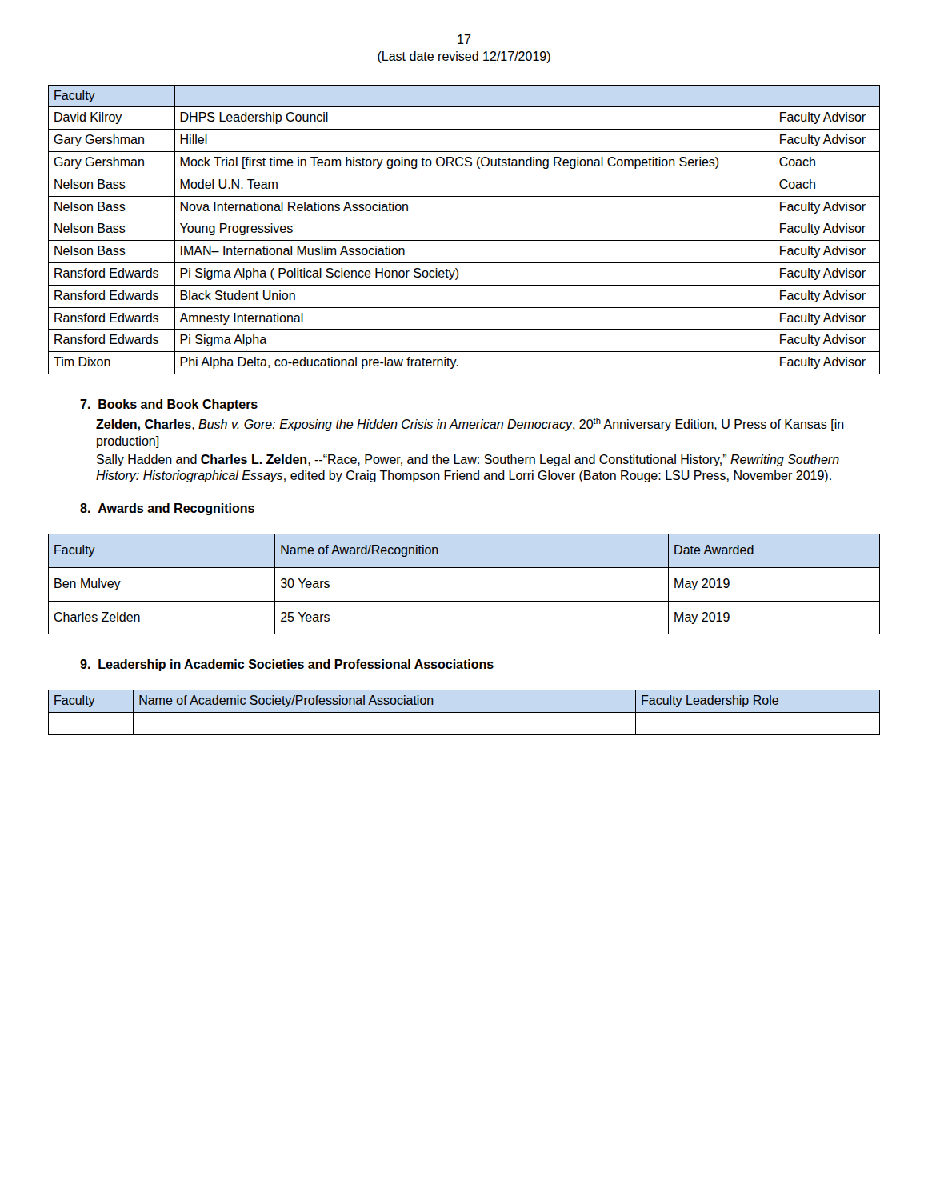17
(Last date revised 12/17/2019)
| Faculty | | |
| --- | --- | --- |
| David Kilroy | DHPS Leadership Council | Faculty Advisor |
| Gary Gershman | Hillel | Faculty Advisor |
| Gary Gershman | Mock Trial [first time in Team history going to ORCS (Outstanding Regional Competition Series) | Coach |
| Nelson Bass | Model U.N. Team | Coach |
| Nelson Bass | Nova International Relations Association | Faculty Advisor |
| Nelson Bass | Young Progressives | Faculty Advisor |
| Nelson Bass | IMAN– International Muslim Association | Faculty Advisor |
| Ransford Edwards | Pi Sigma Alpha ( Political Science Honor Society) | Faculty Advisor |
| Ransford Edwards | Black Student Union | Faculty Advisor |
| Ransford Edwards | Amnesty International | Faculty Advisor |
| Ransford Edwards | Pi Sigma Alpha | Faculty Advisor |
| Tim Dixon | Phi Alpha Delta, co-educational pre-law fraternity. | Faculty Advisor |
7. Books and Book Chapters
Zelden, Charles, Bush v. Gore: Exposing the Hidden Crisis in American Democracy, 20th Anniversary Edition, U Press of Kansas [in production]
Sally Hadden and Charles L. Zelden, --“Race, Power, and the Law: Southern Legal and Constitutional History,” Rewriting Southern History: Historiographical Essays, edited by Craig Thompson Friend and Lorri Glover (Baton Rouge: LSU Press, November 2019).
8. Awards and Recognitions
| Faculty | Name of Award/Recognition | Date Awarded |
| --- | --- | --- |
| Ben Mulvey | 30 Years | May 2019 |
| Charles Zelden | 25 Years | May 2019 |
9. Leadership in Academic Societies and Professional Associations
| Faculty | Name of Academic Society/Professional Association | Faculty Leadership Role |
| --- | --- | --- |